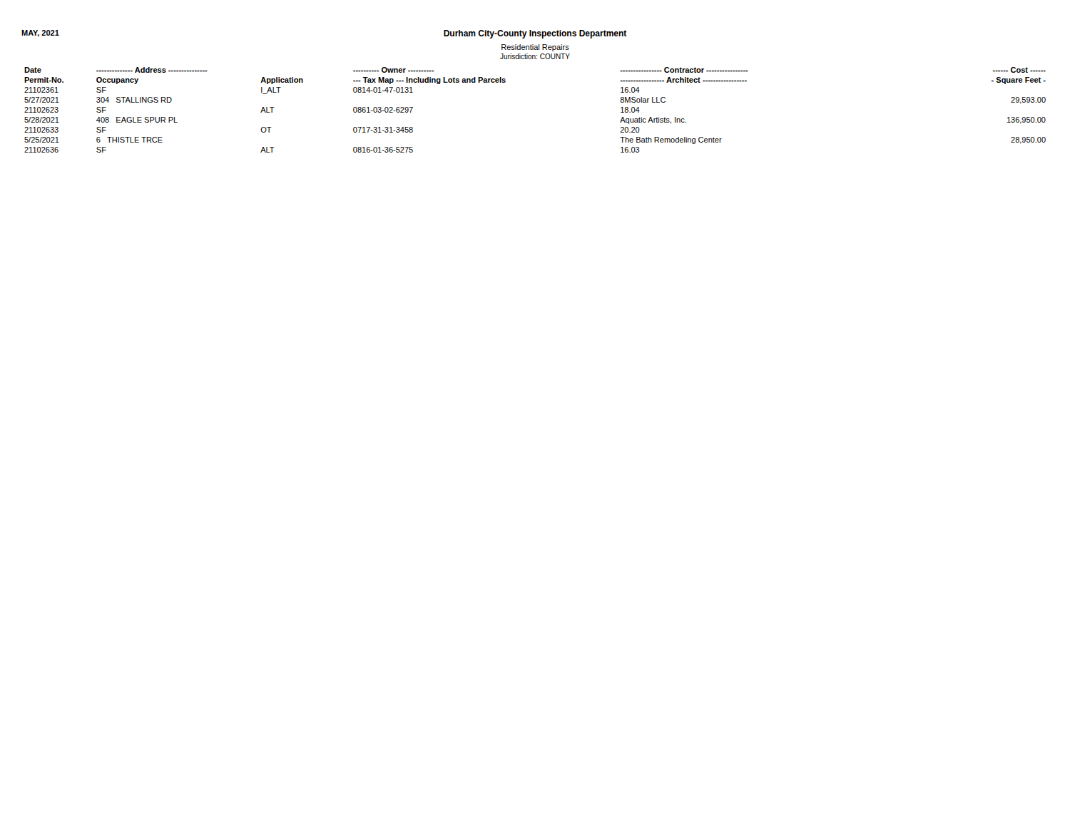MAY, 2021
Durham City-County Inspections Department
Residential Repairs
Jurisdiction: COUNTY
| Date | -------------- Address --------------- | | ---------- Owner ---------- | ---------------- Contractor ---------------- | ------ Cost ------ |
| --- | --- | --- | --- | --- | --- |
| Permit-No. | Occupancy | Application | --- Tax Map --- Including Lots and Parcels | ----------------- Architect ----------------- | - Square Feet - |
| 21102361 | SF | I_ALT | 0814-01-47-0131 | 16.04 | |
| 5/27/2021 | 304 STALLINGS RD | | | 8MSolar LLC | 29,593.00 |
| 21102623 | SF | ALT | 0861-03-02-6297 | 18.04 | |
| 5/28/2021 | 408 EAGLE SPUR PL | | | Aquatic Artists, Inc. | 136,950.00 |
| 21102633 | SF | OT | 0717-31-31-3458 | 20.20 | |
| 5/25/2021 | 6 THISTLE TRCE | | | The Bath Remodeling Center | 28,950.00 |
| 21102636 | SF | ALT | 0816-01-36-5275 | 16.03 | |